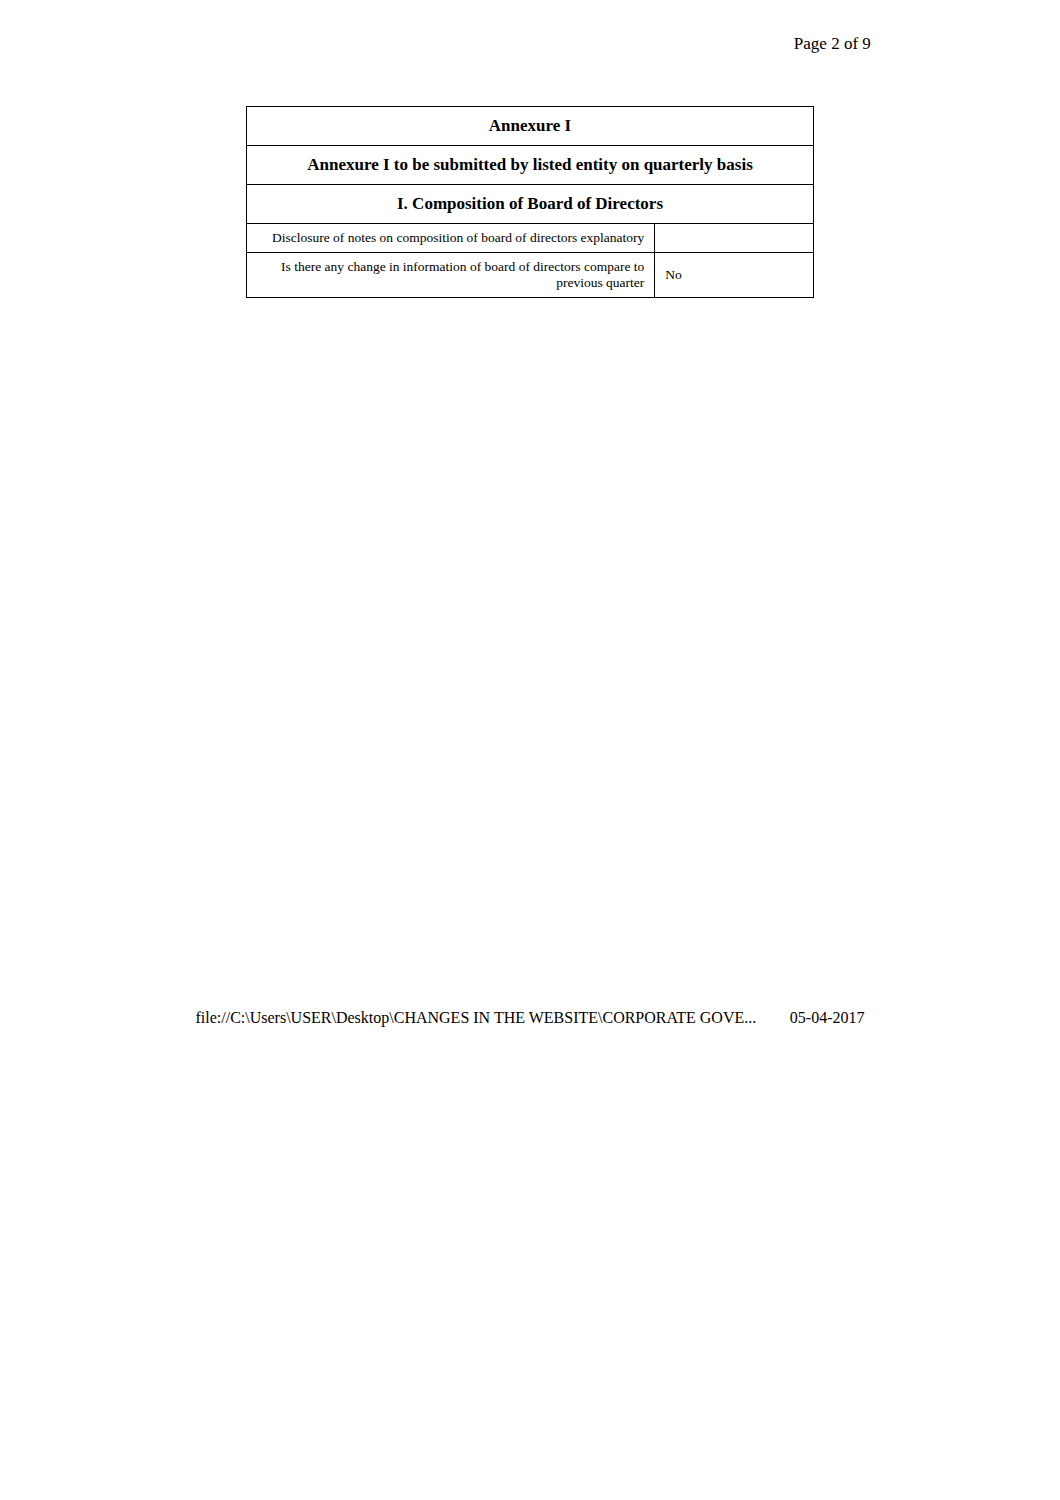Page 2 of 9
| Annexure I |
| Annexure I to be submitted by listed entity on quarterly basis |
| I. Composition of Board of Directors |
| Disclosure of notes on composition of board of directors explanatory | |
| Is there any change in information of board of directors compare to previous quarter | No |
file://C:\Users\USER\Desktop\CHANGES IN THE WEBSITE\CORPORATE GOVE... 05-04-2017